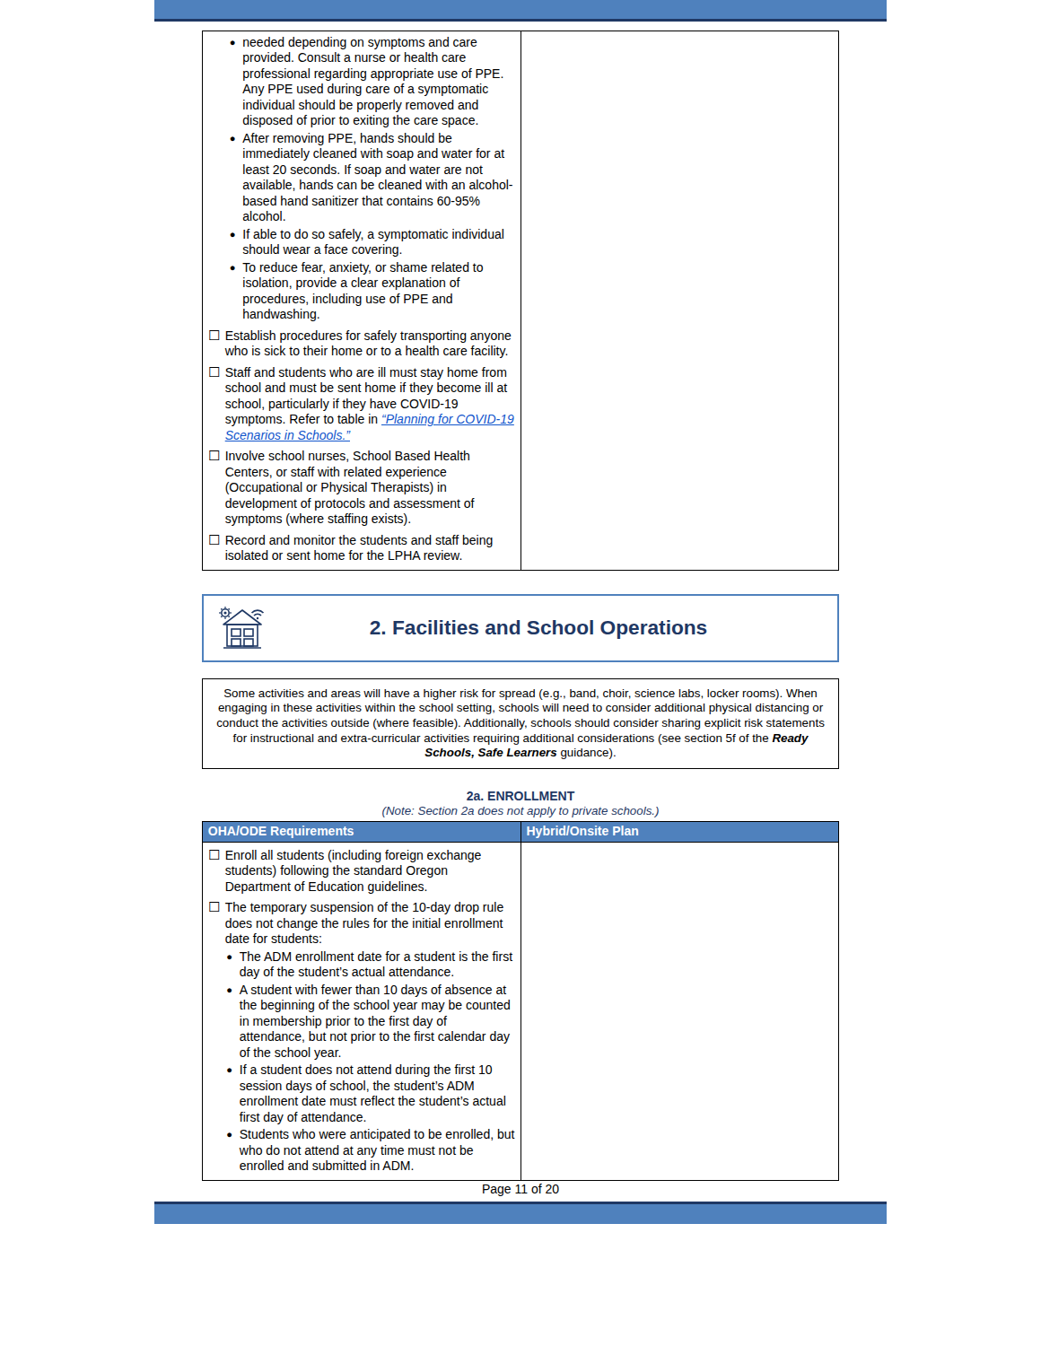| needed depending on symptoms and care provided. Consult a nurse or health care professional regarding appropriate use of PPE. Any PPE used during care of a symptomatic individual should be properly removed and disposed of prior to exiting the care space. After removing PPE, hands should be immediately cleaned with soap and water for at least 20 seconds. If soap and water are not available, hands can be cleaned with an alcohol-based hand sanitizer that contains 60-95% alcohol. If able to do so safely, a symptomatic individual should wear a face covering. To reduce fear, anxiety, or shame related to isolation, provide a clear explanation of procedures, including use of PPE and handwashing. Establish procedures for safely transporting anyone who is sick to their home or to a health care facility. Staff and students who are ill must stay home from school and must be sent home if they become ill at school, particularly if they have COVID-19 symptoms. Refer to table in “Planning for COVID-19 Scenarios in Schools.” Involve school nurses, School Based Health Centers, or staff with related experience (Occupational or Physical Therapists) in development of protocols and assessment of symptoms (where staffing exists). Record and monitor the students and staff being isolated or sent home for the LPHA review. | |
2. Facilities and School Operations
Some activities and areas will have a higher risk for spread (e.g., band, choir, science labs, locker rooms). When engaging in these activities within the school setting, schools will need to consider additional physical distancing or conduct the activities outside (where feasible). Additionally, schools should consider sharing explicit risk statements for instructional and extra-curricular activities requiring additional considerations (see section 5f of the Ready Schools, Safe Learners guidance).
2a. ENROLLMENT
(Note: Section 2a does not apply to private schools.)
| OHA/ODE Requirements | Hybrid/Onsite Plan |
| --- | --- |
| Enroll all students (including foreign exchange students) following the standard Oregon Department of Education guidelines. The temporary suspension of the 10-day drop rule does not change the rules for the initial enrollment date for students: The ADM enrollment date for a student is the first day of the student’s actual attendance. A student with fewer than 10 days of absence at the beginning of the school year may be counted in membership prior to the first day of attendance, but not prior to the first calendar day of the school year. If a student does not attend during the first 10 session days of school, the student’s ADM enrollment date must reflect the student’s actual first day of attendance. Students who were anticipated to be enrolled, but who do not attend at any time must not be enrolled and submitted in ADM. | |
Page 11 of 20